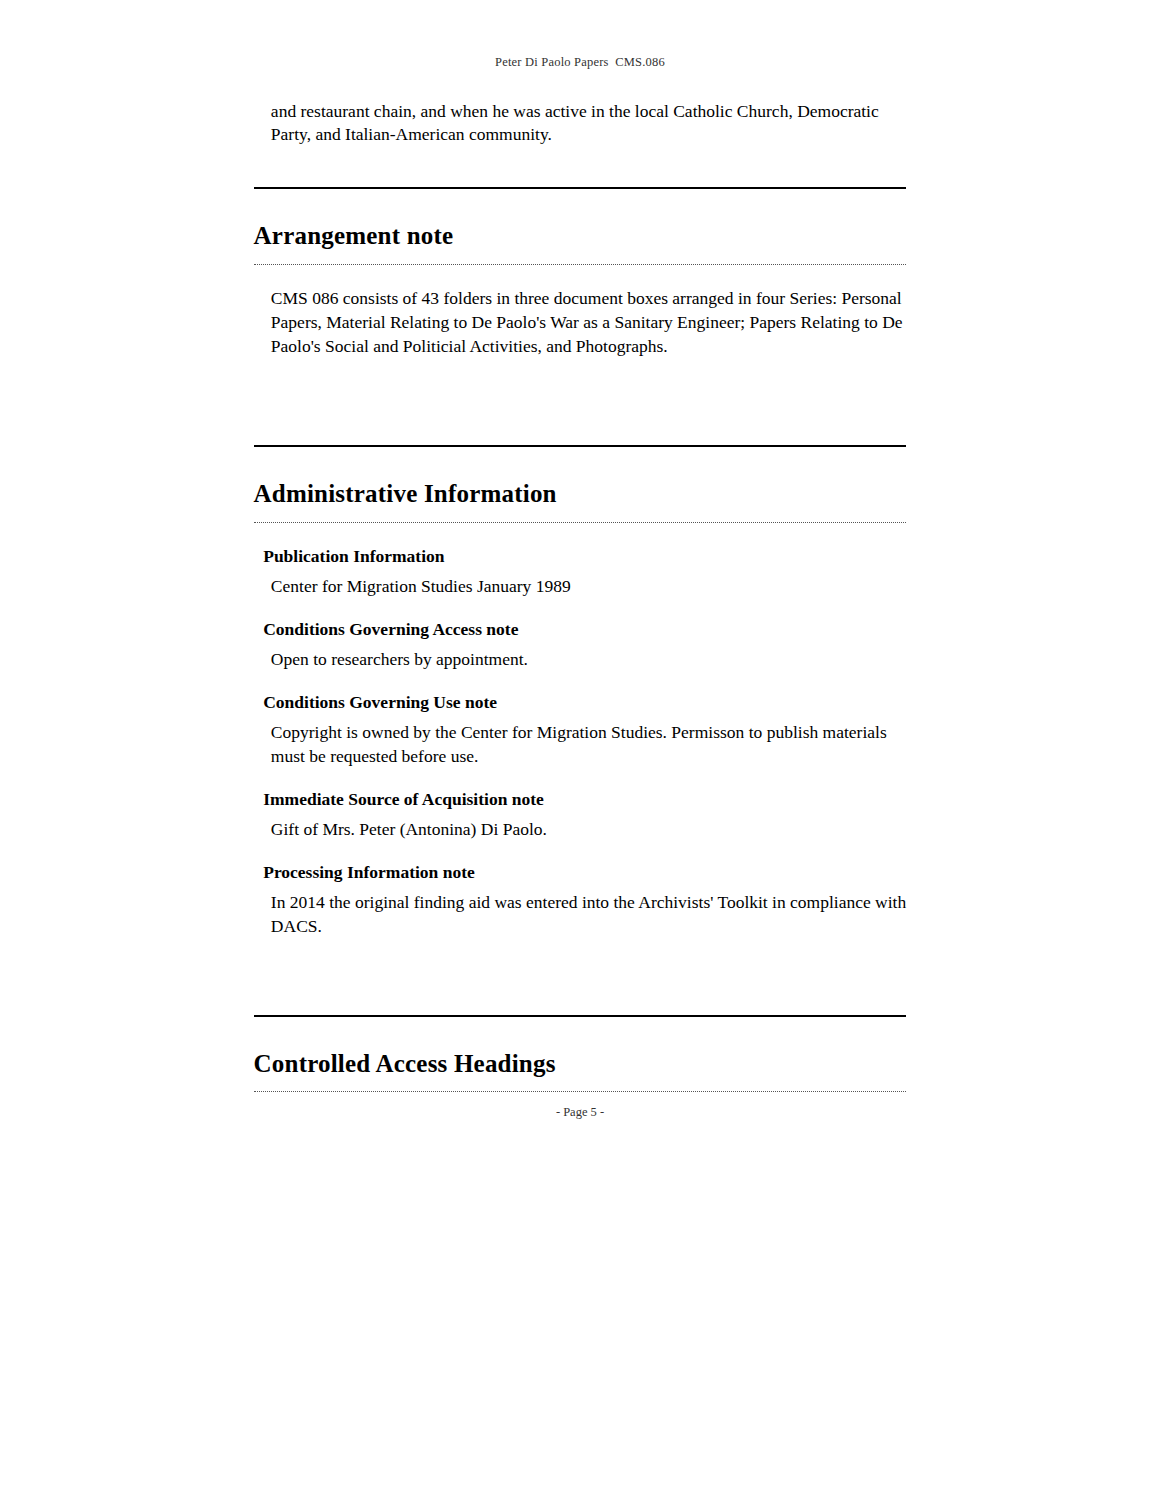Peter Di Paolo Papers CMS.086
and restaurant chain, and when he was active in the local Catholic Church, Democratic Party, and Italian-American community.
Arrangement note
CMS 086 consists of 43 folders in three document boxes arranged in four Series: Personal Papers, Material Relating to De Paolo's War as a Sanitary Engineer; Papers Relating to De Paolo's Social and Politicial Activities, and Photographs.
Administrative Information
Publication Information
Center for Migration Studies January 1989
Conditions Governing Access note
Open to researchers by appointment.
Conditions Governing Use note
Copyright is owned by the Center for Migration Studies. Permisson to publish materials must be requested before use.
Immediate Source of Acquisition note
Gift of Mrs. Peter (Antonina) Di Paolo.
Processing Information note
In 2014 the original finding aid was entered into the Archivists' Toolkit in compliance with DACS.
Controlled Access Headings
- Page 5 -